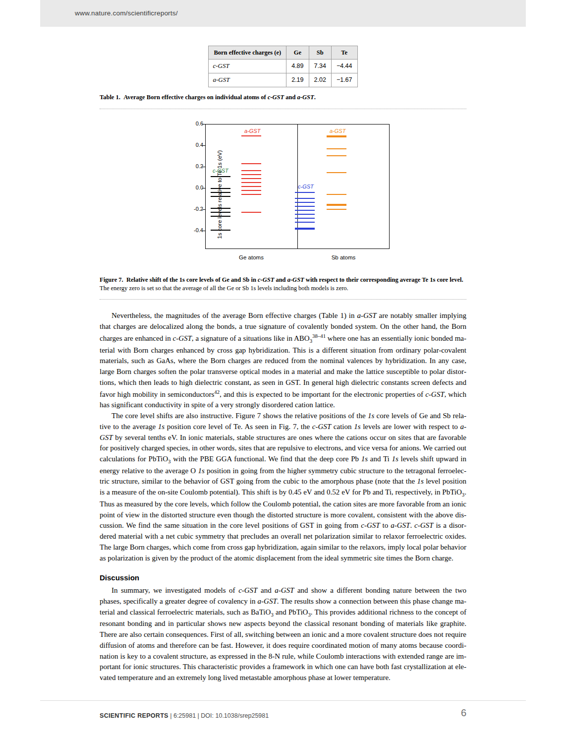www.nature.com/scientificreports/
| Born effective charges (e) | Ge | Sb | Te |
| --- | --- | --- | --- |
| c-GST | 4.89 | 7.34 | −4.44 |
| a-GST | 2.19 | 2.02 | −1.67 |
Table 1. Average Born effective charges on individual atoms of c-GST and a-GST.
1s core levels relative to Te 1s (eV)
0.6
0.4
0.2
0.0
-0.2
-0.4
a-GST
c-GST
a-GST
c-GST
Ge atoms
Sb atoms
Figure 7. Relative shift of the 1s core levels of Ge and Sb in c-GST and a-GST with respect to their corresponding average Te 1s core level. The energy zero is set so that the average of all the Ge or Sb 1s levels including both models is zero.
Nevertheless, the magnitudes of the average Born effective charges (Table 1) in a-GST are notably smaller implying that charges are delocalized along the bonds, a true signature of covalently bonded system. On the other hand, the Born charges are enhanced in c-GST, a signature of a situations like in ABO338–41 where one has an essentially ionic bonded material with Born charges enhanced by cross gap hybridization. This is a different situation from ordinary polar-covalent materials, such as GaAs, where the Born charges are reduced from the nominal valences by hybridization. In any case, large Born charges soften the polar transverse optical modes in a material and make the lattice susceptible to polar distortions, which then leads to high dielectric constant, as seen in GST. In general high dielectric constants screen defects and favor high mobility in semiconductors42, and this is expected to be important for the electronic properties of c-GST, which has significant conductivity in spite of a very strongly disordered cation lattice.
The core level shifts are also instructive. Figure 7 shows the relative positions of the 1s core levels of Ge and Sb relative to the average 1s position core level of Te. As seen in Fig. 7, the c-GST cation 1s levels are lower with respect to a-GST by several tenths eV. In ionic materials, stable structures are ones where the cations occur on sites that are favorable for positively charged species, in other words, sites that are repulsive to electrons, and vice versa for anions. We carried out calculations for PbTiO3 with the PBE GGA functional. We find that the deep core Pb 1s and Ti 1s levels shift upward in energy relative to the average O 1s position in going from the higher symmetry cubic structure to the tetragonal ferroelectric structure, similar to the behavior of GST going from the cubic to the amorphous phase (note that the 1s level position is a measure of the on-site Coulomb potential). This shift is by 0.45 eV and 0.52 eV for Pb and Ti, respectively, in PbTiO3. Thus as measured by the core levels, which follow the Coulomb potential, the cation sites are more favorable from an ionic point of view in the distorted structure even though the distorted structure is more covalent, consistent with the above discussion. We find the same situation in the core level positions of GST in going from c-GST to a-GST. c-GST is a disordered material with a net cubic symmetry that precludes an overall net polarization similar to relaxor ferroelectric oxides. The large Born charges, which come from cross gap hybridization, again similar to the relaxors, imply local polar behavior as polarization is given by the product of the atomic displacement from the ideal symmetric site times the Born charge.
Discussion
In summary, we investigated models of c-GST and a-GST and show a different bonding nature between the two phases, specifically a greater degree of covalency in a-GST. The results show a connection between this phase change material and classical ferroelectric materials, such as BaTiO3 and PbTiO3. This provides additional richness to the concept of resonant bonding and in particular shows new aspects beyond the classical resonant bonding of materials like graphite. There are also certain consequences. First of all, switching between an ionic and a more covalent structure does not require diffusion of atoms and therefore can be fast. However, it does require coordinated motion of many atoms because coordination is key to a covalent structure, as expressed in the 8-N rule, while Coulomb interactions with extended range are important for ionic structures. This characteristic provides a framework in which one can have both fast crystallization at elevated temperature and an extremely long lived metastable amorphous phase at lower temperature.
SCIENTIFIC REPORTS | 6:25981 | DOI: 10.1038/srep25981
6